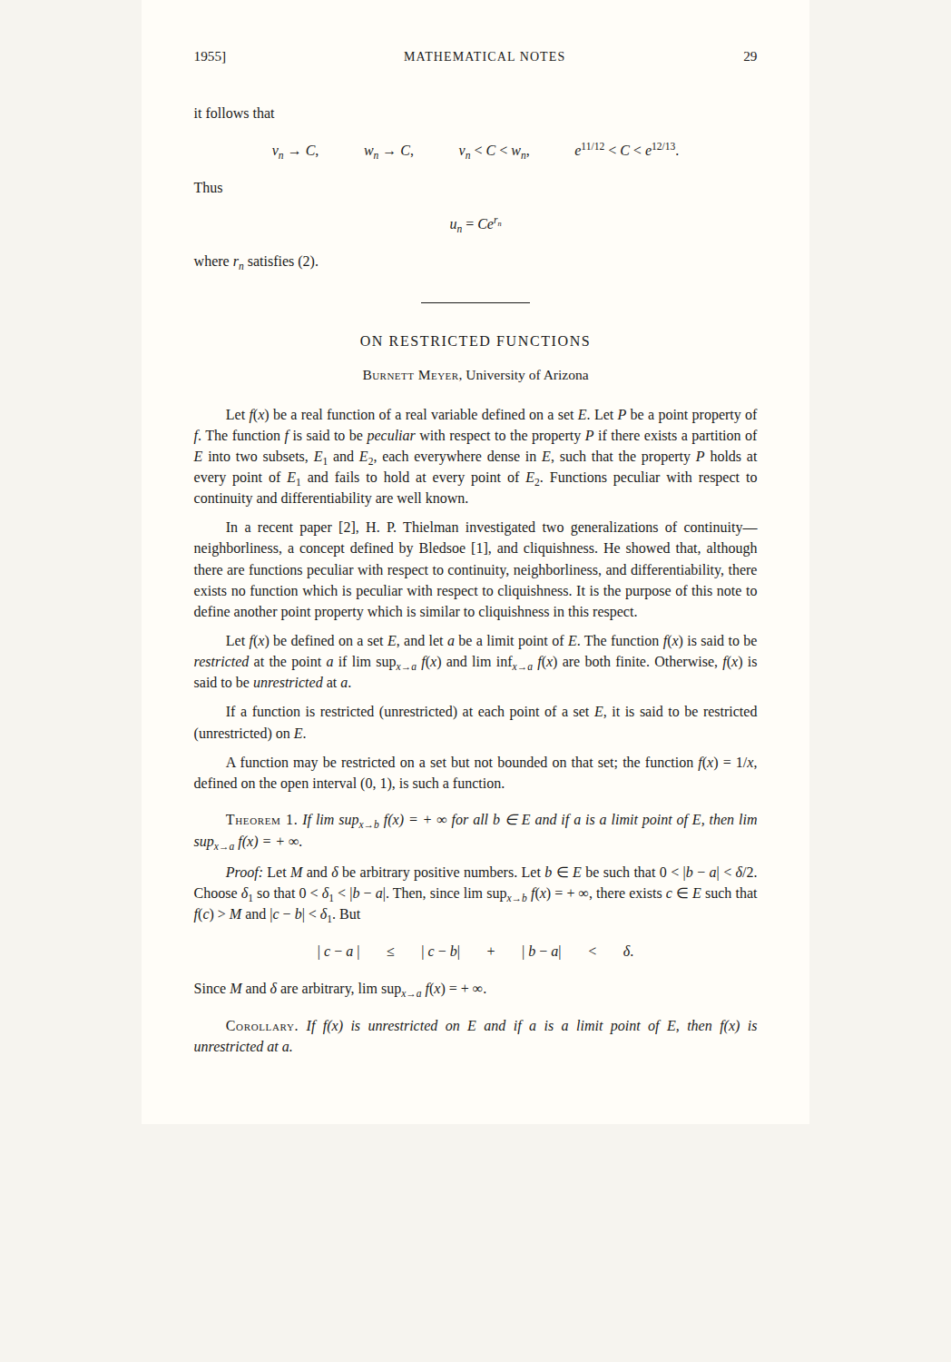1955] Mathematical Notes 29
it follows that
vn → C, wn → C, vn < C < wn, e11/12 < C < e12/13.
Thus
un = Cern
where rn satisfies (2).
On Restricted Functions
Burnett Meyer, University of Arizona
Let f(x) be a real function of a real variable defined on a set E. Let P be a point property of f. The function f is said to be peculiar with respect to the property P if there exists a partition of E into two subsets, E1 and E2, each everywhere dense in E, such that the property P holds at every point of E1 and fails to hold at every point of E2. Functions peculiar with respect to continuity and differentiability are well known.
In a recent paper [2], H. P. Thielman investigated two generalizations of continuity—neighborliness, a concept defined by Bledsoe [1], and cliquishness. He showed that, although there are functions peculiar with respect to continuity, neighborliness, and differentiability, there exists no function which is peculiar with respect to cliquishness. It is the purpose of this note to define another point property which is similar to cliquishness in this respect.
Let f(x) be defined on a set E, and let a be a limit point of E. The function f(x) is said to be restricted at the point a if lim supx→a f(x) and lim infx→a f(x) are both finite. Otherwise, f(x) is said to be unrestricted at a.
If a function is restricted (unrestricted) at each point of a set E, it is said to be restricted (unrestricted) on E.
A function may be restricted on a set but not bounded on that set; the function f(x) = 1/x, defined on the open interval (0, 1), is such a function.
Theorem 1. If lim supx→b f(x) = + ∞ for all b ∈ E and if a is a limit point of E, then lim supx→a f(x) = + ∞.
Proof: Let M and δ be arbitrary positive numbers. Let b ∈ E be such that 0 < |b − a| < δ/2. Choose δ1 so that 0 < δ1 < |b − a|. Then, since lim supx→b f(x) = + ∞, there exists c ∈ E such that f(c) > M and |c − b| < δ1. But
| c − a | ≤ | c − b| + | b − a| < δ.
Since M and δ are arbitrary, lim supx→a f(x) = + ∞.
Corollary. If f(x) is unrestricted on E and if a is a limit point of E, then f(x) is unrestricted at a.